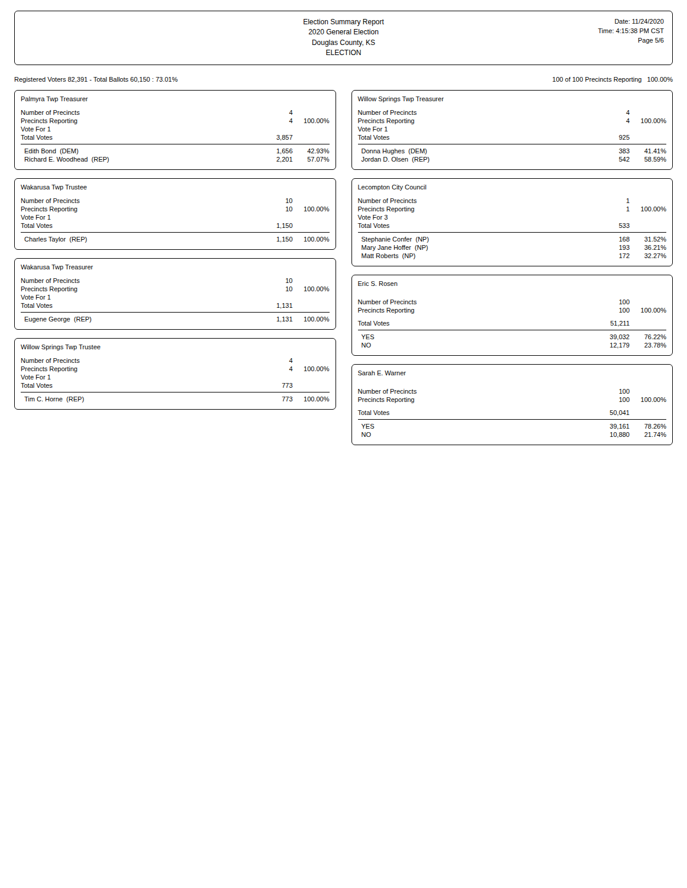Election Summary Report
2020 General Election
Douglas County, KS
ELECTION
Date: 11/24/2020
Time: 4:15:38 PM CST
Page 5/6
Registered Voters 82,391 - Total Ballots 60,150 : 73.01%
100 of 100 Precincts Reporting 100.00%
Palmyra Twp Treasurer
| Number of Precincts | 4 | |
| Precincts Reporting | 4 | 100.00% |
| Vote For 1 | | |
| Total Votes | 3,857 | |
| Edith Bond (DEM) | 1,656 | 42.93% |
| Richard E. Woodhead (REP) | 2,201 | 57.07% |
Wakarusa Twp Trustee
| Number of Precincts | 10 | |
| Precincts Reporting | 10 | 100.00% |
| Vote For 1 | | |
| Total Votes | 1,150 | |
| Charles Taylor (REP) | 1,150 | 100.00% |
Wakarusa Twp Treasurer
| Number of Precincts | 10 | |
| Precincts Reporting | 10 | 100.00% |
| Vote For 1 | | |
| Total Votes | 1,131 | |
| Eugene George (REP) | 1,131 | 100.00% |
Willow Springs Twp Trustee
| Number of Precincts | 4 | |
| Precincts Reporting | 4 | 100.00% |
| Vote For 1 | | |
| Total Votes | 773 | |
| Tim C. Horne (REP) | 773 | 100.00% |
Willow Springs Twp Treasurer
| Number of Precincts | 4 | |
| Precincts Reporting | 4 | 100.00% |
| Vote For 1 | | |
| Total Votes | 925 | |
| Donna Hughes (DEM) | 383 | 41.41% |
| Jordan D. Olsen (REP) | 542 | 58.59% |
Lecompton City Council
| Number of Precincts | 1 | |
| Precincts Reporting | 1 | 100.00% |
| Vote For 3 | | |
| Total Votes | 533 | |
| Stephanie Confer (NP) | 168 | 31.52% |
| Mary Jane Hoffer (NP) | 193 | 36.21% |
| Matt Roberts (NP) | 172 | 32.27% |
Eric S. Rosen
| Number of Precincts | 100 | |
| Precincts Reporting | 100 | 100.00% |
| Total Votes | 51,211 | |
| YES | 39,032 | 76.22% |
| NO | 12,179 | 23.78% |
Sarah E. Warner
| Number of Precincts | 100 | |
| Precincts Reporting | 100 | 100.00% |
| Total Votes | 50,041 | |
| YES | 39,161 | 78.26% |
| NO | 10,880 | 21.74% |